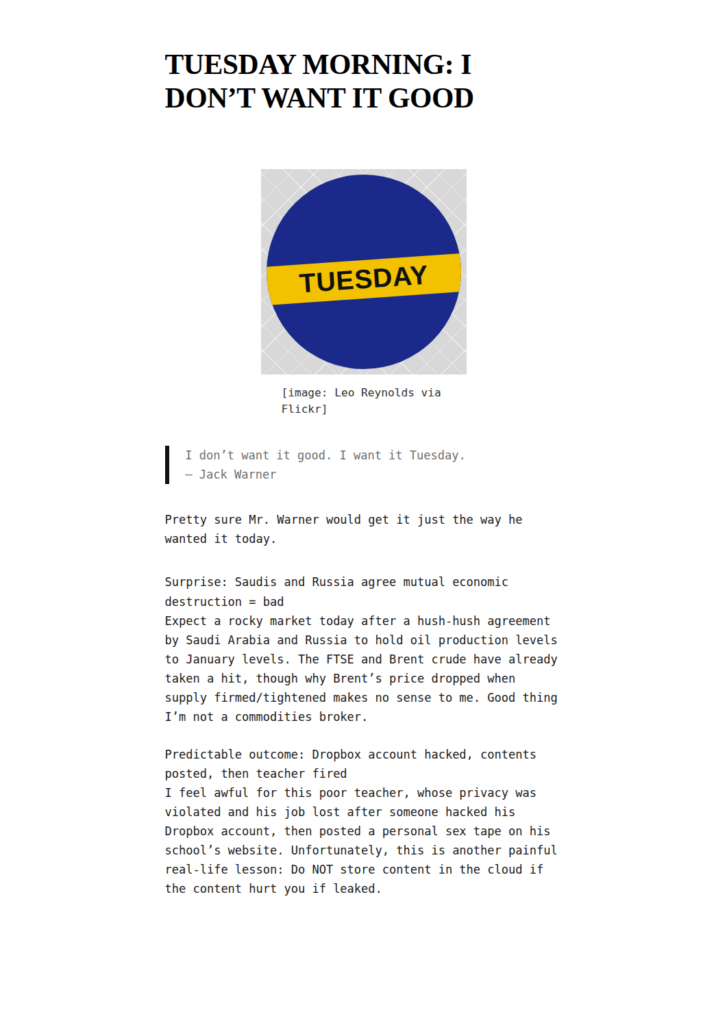Tuesday Morning: I Don’t Want It Good
TUESDAY
[image: Leo Reynolds via Flickr]
I don’t want it good. I want it Tuesday.
— Jack Warner
Pretty sure Mr. Warner would get it just the way he wanted it today.
Surprise: Saudis and Russia agree mutual economic destruction = bad
Expect a rocky market today after a hush-hush agreement by Saudi Arabia and Russia to hold oil production levels to January levels. The FTSE and Brent crude have already taken a hit, though why Brent’s price dropped when supply firmed/tightened makes no sense to me. Good thing I’m not a commodities broker.
Predictable outcome: Dropbox account hacked, contents posted, then teacher fired
I feel awful for this poor teacher, whose privacy was violated and his job lost after someone hacked his Dropbox account, then posted a personal sex tape on his school’s website. Unfortunately, this is another painful real-life lesson: Do NOT store content in the cloud if the content hurt you if leaked.